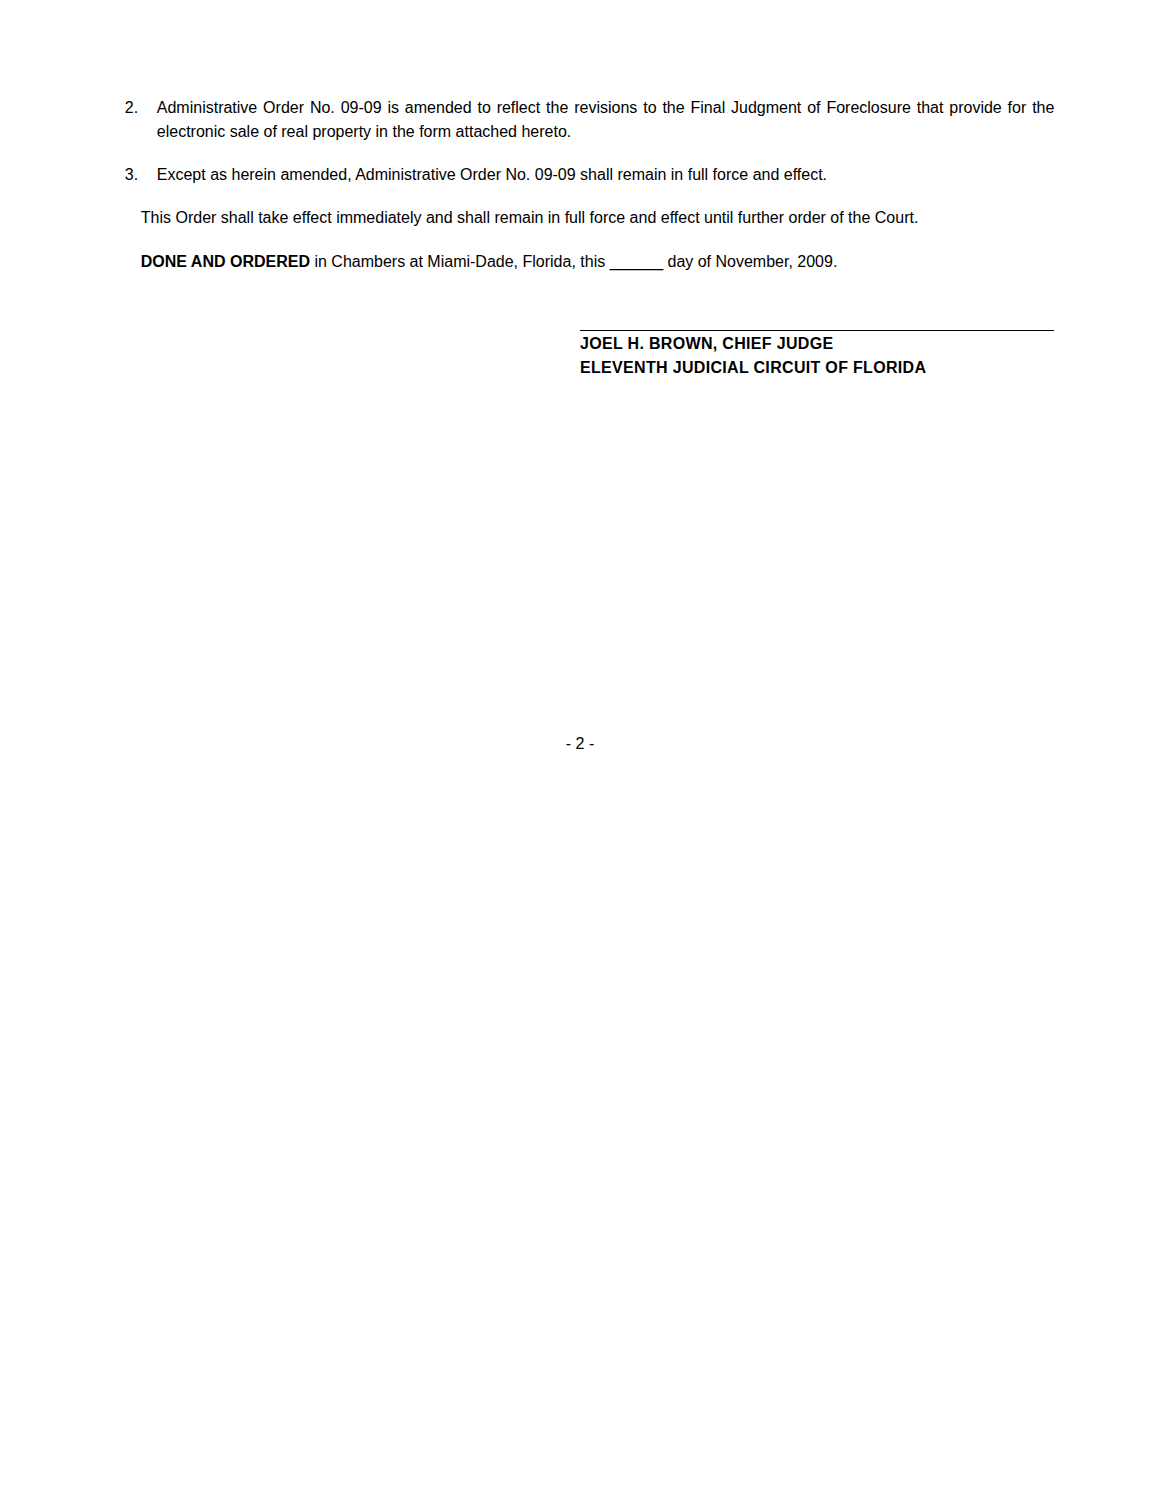2.
Administrative Order No. 09-09 is amended to reflect the revisions to the Final Judgment of Foreclosure that provide for the electronic sale of real property in the form attached hereto.
3.
Except as herein amended, Administrative Order No. 09-09 shall remain in full force and effect.
This Order shall take effect immediately and shall remain in full force and effect until further order of the Court.
DONE AND ORDERED in Chambers at Miami-Dade, Florida, this ______ day of November, 2009.
JOEL H. BROWN, CHIEF JUDGE
ELEVENTH JUDICIAL CIRCUIT OF FLORIDA
- 2 -